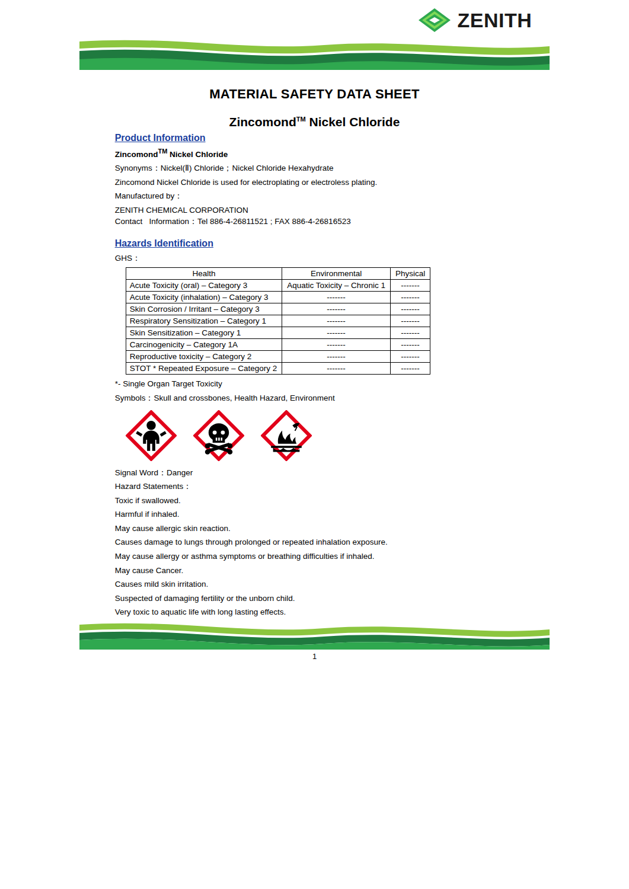ZENITH
MATERIAL SAFETY DATA SHEET
ZincomondTM Nickel Chloride
Product Information
ZincomondTM Nickel Chloride
Synonyms：Nickel(Ⅱ) Chloride；Nickel Chloride Hexahydrate
Zincomond Nickel Chloride is used for electroplating or electroless plating.
Manufactured by：
ZENITH CHEMICAL CORPORATION
Contact Information：Tel 886-4-26811521 ; FAX 886-4-26816523
Hazards Identification
GHS：
| Health | Environmental | Physical |
| --- | --- | --- |
| Acute Toxicity (oral) – Category 3 | Aquatic Toxicity – Chronic 1 | ------- |
| Acute Toxicity (inhalation) – Category 3 | ------- | ------- |
| Skin Corrosion / Irritant – Category 3 | ------- | ------- |
| Respiratory Sensitization – Category 1 | ------- | ------- |
| Skin Sensitization – Category 1 | ------- | ------- |
| Carcinogenicity – Category 1A | ------- | ------- |
| Reproductive toxicity – Category 2 | ------- | ------- |
| STOT * Repeated Exposure – Category 2 | ------- | ------- |
*- Single Organ Target Toxicity
Symbols：Skull and crossbones, Health Hazard, Environment
Signal Word：Danger
Hazard Statements：
Toxic if swallowed.
Harmful if inhaled.
May cause allergic skin reaction.
Causes damage to lungs through prolonged or repeated inhalation exposure.
May cause allergy or asthma symptoms or breathing difficulties if inhaled.
May cause Cancer.
Causes mild skin irritation.
Suspected of damaging fertility or the unborn child.
Very toxic to aquatic life with long lasting effects.
1